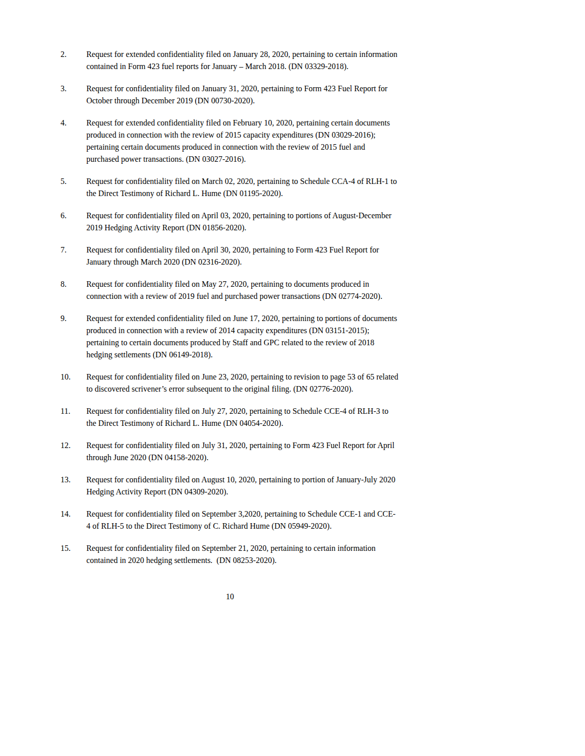2. Request for extended confidentiality filed on January 28, 2020, pertaining to certain information contained in Form 423 fuel reports for January – March 2018. (DN 03329-2018).
3. Request for confidentiality filed on January 31, 2020, pertaining to Form 423 Fuel Report for October through December 2019 (DN 00730-2020).
4. Request for extended confidentiality filed on February 10, 2020, pertaining certain documents produced in connection with the review of 2015 capacity expenditures (DN 03029-2016); pertaining certain documents produced in connection with the review of 2015 fuel and purchased power transactions. (DN 03027-2016).
5. Request for confidentiality filed on March 02, 2020, pertaining to Schedule CCA-4 of RLH-1 to the Direct Testimony of Richard L. Hume (DN 01195-2020).
6. Request for confidentiality filed on April 03, 2020, pertaining to portions of August-December 2019 Hedging Activity Report (DN 01856-2020).
7. Request for confidentiality filed on April 30, 2020, pertaining to Form 423 Fuel Report for January through March 2020 (DN 02316-2020).
8. Request for confidentiality filed on May 27, 2020, pertaining to documents produced in connection with a review of 2019 fuel and purchased power transactions (DN 02774-2020).
9. Request for extended confidentiality filed on June 17, 2020, pertaining to portions of documents produced in connection with a review of 2014 capacity expenditures (DN 03151-2015); pertaining to certain documents produced by Staff and GPC related to the review of 2018 hedging settlements (DN 06149-2018).
10. Request for confidentiality filed on June 23, 2020, pertaining to revision to page 53 of 65 related to discovered scrivener’s error subsequent to the original filing. (DN 02776-2020).
11. Request for confidentiality filed on July 27, 2020, pertaining to Schedule CCE-4 of RLH-3 to the Direct Testimony of Richard L. Hume (DN 04054-2020).
12. Request for confidentiality filed on July 31, 2020, pertaining to Form 423 Fuel Report for April through June 2020 (DN 04158-2020).
13. Request for confidentiality filed on August 10, 2020, pertaining to portion of January-July 2020 Hedging Activity Report (DN 04309-2020).
14. Request for confidentiality filed on September 3,2020, pertaining to Schedule CCE-1 and CCE-4 of RLH-5 to the Direct Testimony of C. Richard Hume (DN 05949-2020).
15. Request for confidentiality filed on September 21, 2020, pertaining to certain information contained in 2020 hedging settlements. (DN 08253-2020).
10